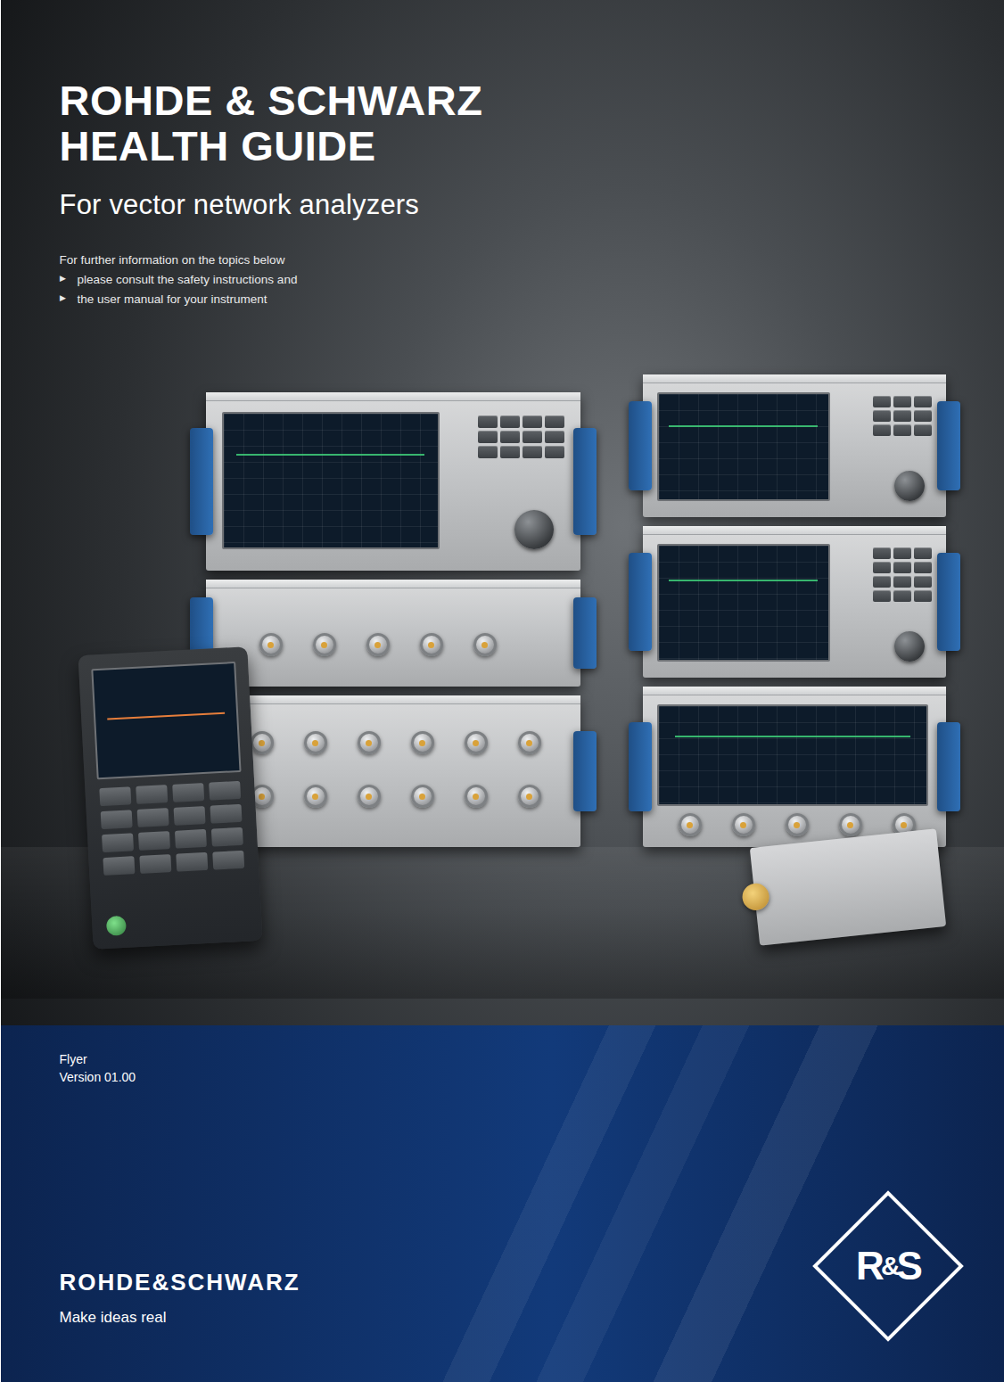Rohde & Schwarz
Health Guide
For vector network analyzers
For further information on the topics below
please consult the safety instructions and
the user manual for your instrument
Flyer
Version 01.00
ROHDE&SCHWARZ
Make ideas real
R&S